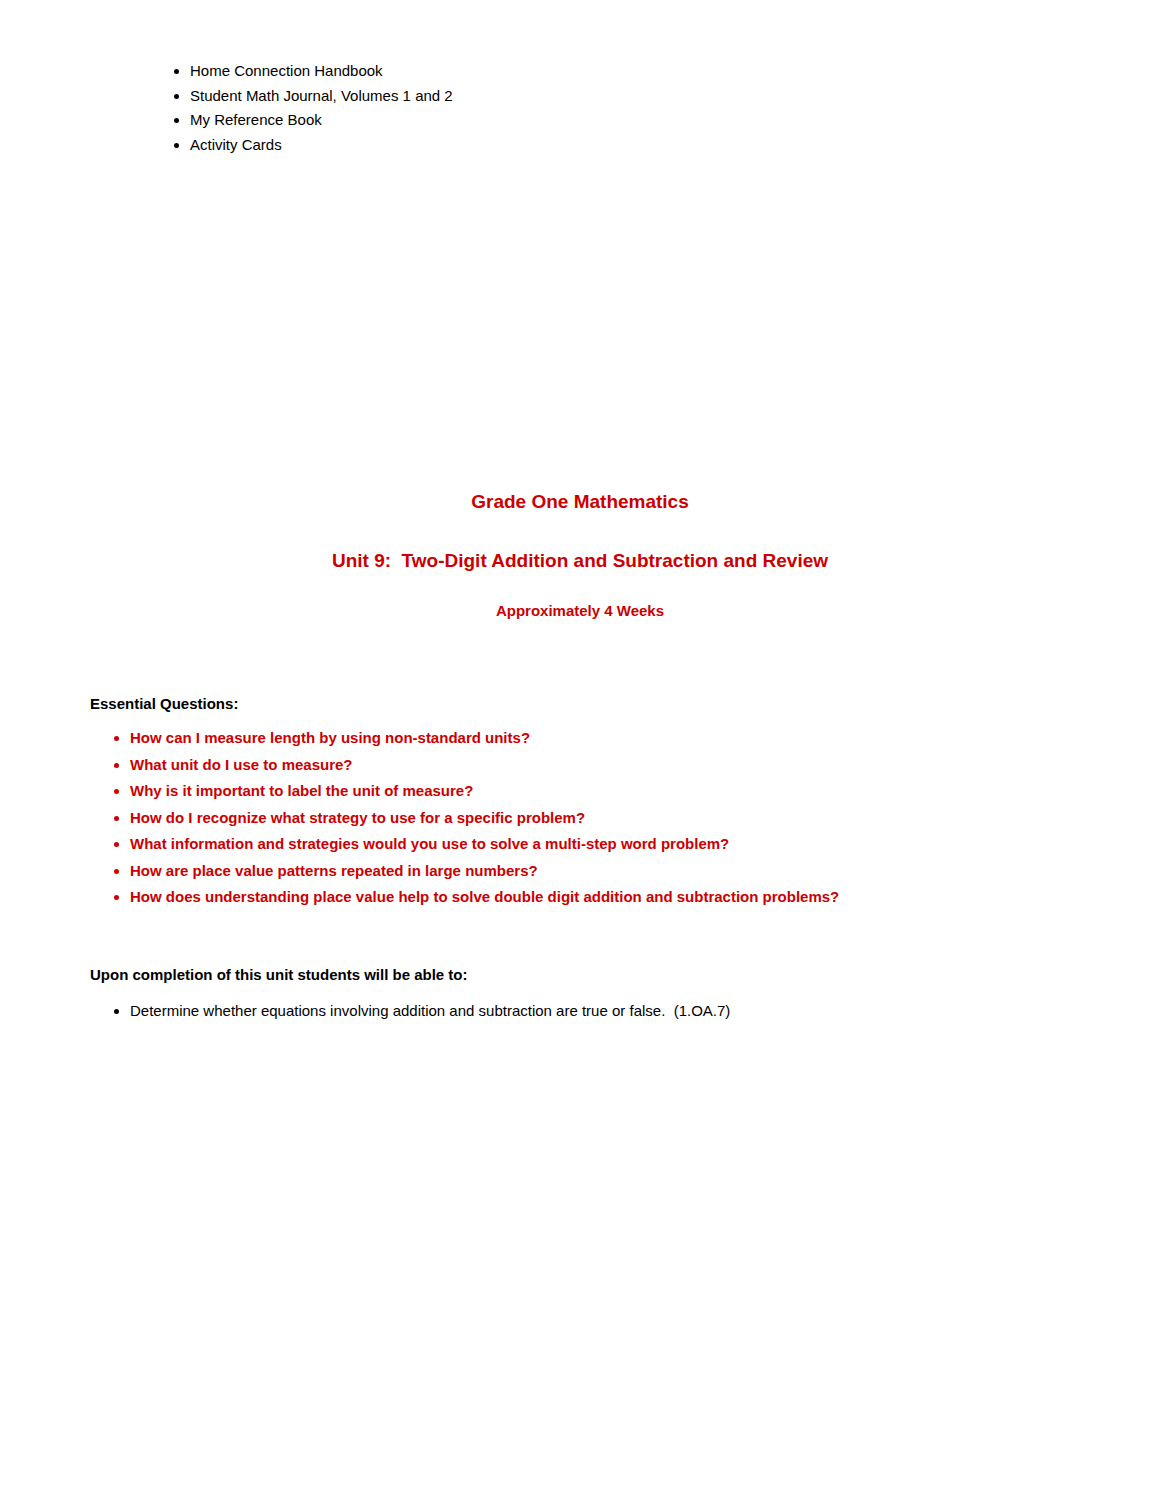Home Connection Handbook
Student Math Journal, Volumes 1 and 2
My Reference Book
Activity Cards
Grade One Mathematics
Unit 9: Two-Digit Addition and Subtraction and Review
Approximately 4 Weeks
Essential Questions:
How can I measure length by using non-standard units?
What unit do I use to measure?
Why is it important to label the unit of measure?
How do I recognize what strategy to use for a specific problem?
What information and strategies would you use to solve a multi-step word problem?
How are place value patterns repeated in large numbers?
How does understanding place value help to solve double digit addition and subtraction problems?
Upon completion of this unit students will be able to:
Determine whether equations involving addition and subtraction are true or false. (1.OA.7)